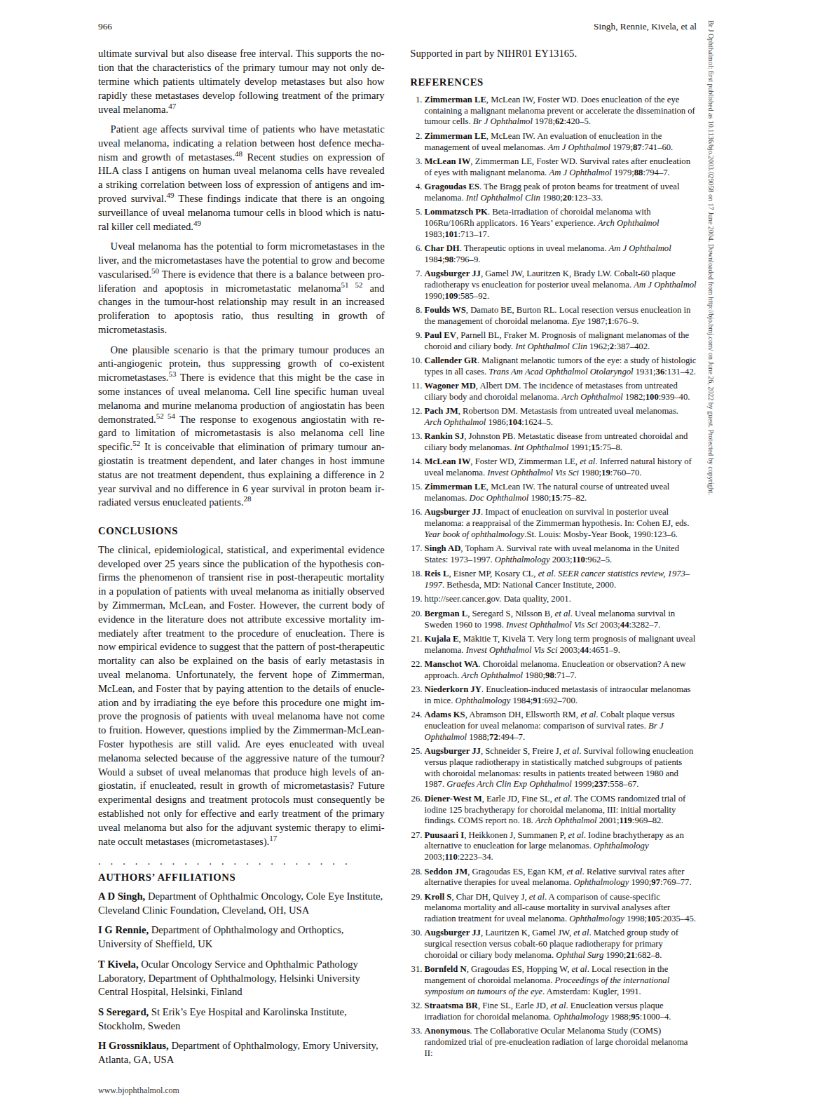Br J Ophthalmol: first published as 10.1136/bjo.2003.029058 on 17 June 2004. Downloaded from http://bjo.bmj.com/ on June 26, 2022 by guest. Protected by copyright.
966 Singh, Rennie, Kivela, et al
ultimate survival but also disease free interval. This supports the notion that the characteristics of the primary tumour may not only determine which patients ultimately develop metastases but also how rapidly these metastases develop following treatment of the primary uveal melanoma.47
Patient age affects survival time of patients who have metastatic uveal melanoma, indicating a relation between host defence mechanism and growth of metastases.48 Recent studies on expression of HLA class I antigens on human uveal melanoma cells have revealed a striking correlation between loss of expression of antigens and improved survival.49 These findings indicate that there is an ongoing surveillance of uveal melanoma tumour cells in blood which is natural killer cell mediated.49
Uveal melanoma has the potential to form micrometastases in the liver, and the micrometastases have the potential to grow and become vascularised.50 There is evidence that there is a balance between proliferation and apoptosis in micrometastatic melanoma51 52 and changes in the tumour-host relationship may result in an increased proliferation to apoptosis ratio, thus resulting in growth of micrometastasis.
One plausible scenario is that the primary tumour produces an anti-angiogenic protein, thus suppressing growth of co-existent micrometastases.53 There is evidence that this might be the case in some instances of uveal melanoma. Cell line specific human uveal melanoma and murine melanoma production of angiostatin has been demonstrated.52 54 The response to exogenous angiostatin with regard to limitation of micrometastasis is also melanoma cell line specific.52 It is conceivable that elimination of primary tumour angiostatin is treatment dependent, and later changes in host immune status are not treatment dependent, thus explaining a difference in 2 year survival and no difference in 6 year survival in proton beam irradiated versus enucleated patients.28
Conclusions
The clinical, epidemiological, statistical, and experimental evidence developed over 25 years since the publication of the hypothesis confirms the phenomenon of transient rise in post-therapeutic mortality in a population of patients with uveal melanoma as initially observed by Zimmerman, McLean, and Foster. However, the current body of evidence in the literature does not attribute excessive mortality immediately after treatment to the procedure of enucleation. There is now empirical evidence to suggest that the pattern of post-therapeutic mortality can also be explained on the basis of early metastasis in uveal melanoma. Unfortunately, the fervent hope of Zimmerman, McLean, and Foster that by paying attention to the details of enucleation and by irradiating the eye before this procedure one might improve the prognosis of patients with uveal melanoma have not come to fruition. However, questions implied by the Zimmerman-McLean-Foster hypothesis are still valid. Are eyes enucleated with uveal melanoma selected because of the aggressive nature of the tumour? Would a subset of uveal melanomas that produce high levels of angiostatin, if enucleated, result in growth of micrometastasis? Future experimental designs and treatment protocols must consequently be established not only for effective and early treatment of the primary uveal melanoma but also for the adjuvant systemic therapy to eliminate occult metastases (micrometastases).17
. . . . . . . . . . . . . . . . . . . . .
Authors’ affiliations
A D Singh, Department of Ophthalmic Oncology, Cole Eye Institute, Cleveland Clinic Foundation, Cleveland, OH, USA
I G Rennie, Department of Ophthalmology and Orthoptics, University of Sheffield, UK
T Kivela, Ocular Oncology Service and Ophthalmic Pathology Laboratory, Department of Ophthalmology, Helsinki University Central Hospital, Helsinki, Finland
S Seregard, St Erik’s Eye Hospital and Karolinska Institute, Stockholm, Sweden
H Grossniklaus, Department of Ophthalmology, Emory University, Atlanta, GA, USA
Supported in part by NIHR01 EY13165.
References
Zimmerman LE, McLean IW, Foster WD. Does enucleation of the eye containing a malignant melanoma prevent or accelerate the dissemination of tumour cells. Br J Ophthalmol 1978;62:420–5.
Zimmerman LE, McLean IW. An evaluation of enucleation in the management of uveal melanomas. Am J Ophthalmol 1979;87:741–60.
McLean IW, Zimmerman LE, Foster WD. Survival rates after enucleation of eyes with malignant melanoma. Am J Ophthalmol 1979;88:794–7.
Gragoudas ES. The Bragg peak of proton beams for treatment of uveal melanoma. Intl Ophthalmol Clin 1980;20:123–33.
Lommatzsch PK. Beta-irradiation of choroidal melanoma with 106Ru/106Rh applicators. 16 Years’ experience. Arch Ophthalmol 1983;101:713–17.
Char DH. Therapeutic options in uveal melanoma. Am J Ophthalmol 1984;98:796–9.
Augsburger JJ, Gamel JW, Lauritzen K, Brady LW. Cobalt-60 plaque radiotherapy vs enucleation for posterior uveal melanoma. Am J Ophthalmol 1990;109:585–92.
Foulds WS, Damato BE, Burton RL. Local resection versus enucleation in the management of choroidal melanoma. Eye 1987;1:676–9.
Paul EV, Parnell BL, Fraker M. Prognosis of malignant melanomas of the choroid and ciliary body. Int Ophthalmol Clin 1962;2:387–402.
Callender GR. Malignant melanotic tumors of the eye: a study of histologic types in all cases. Trans Am Acad Ophthalmol Otolaryngol 1931;36:131–42.
Wagoner MD, Albert DM. The incidence of metastases from untreated ciliary body and choroidal melanoma. Arch Ophthalmol 1982;100:939–40.
Pach JM, Robertson DM. Metastasis from untreated uveal melanomas. Arch Ophthalmol 1986;104:1624–5.
Rankin SJ, Johnston PB. Metastatic disease from untreated choroidal and ciliary body melanomas. Int Ophthalmol 1991;15:75–8.
McLean IW, Foster WD, Zimmerman LE, et al. Inferred natural history of uveal melanoma. Invest Ophthalmol Vis Sci 1980;19:760–70.
Zimmerman LE, McLean IW. The natural course of untreated uveal melanomas. Doc Ophthalmol 1980;15:75–82.
Augsburger JJ. Impact of enucleation on survival in posterior uveal melanoma: a reappraisal of the Zimmerman hypothesis. In: Cohen EJ, eds. Year book of ophthalmology.St. Louis: Mosby-Year Book, 1990:123–6.
Singh AD, Topham A. Survival rate with uveal melanoma in the United States: 1973–1997. Ophthalmology 2003;110:962–5.
Reis L, Eisner MP, Kosary CL, et al. SEER cancer statistics review, 1973–1997. Bethesda, MD: National Cancer Institute, 2000.
http://seer.cancer.gov. Data quality, 2001.
Bergman L, Seregard S, Nilsson B, et al. Uveal melanoma survival in Sweden 1960 to 1998. Invest Ophthalmol Vis Sci 2003;44:3282–7.
Kujala E, Mäkitie T, Kivelä T. Very long term prognosis of malignant uveal melanoma. Invest Ophthalmol Vis Sci 2003;44:4651–9.
Manschot WA. Choroidal melanoma. Enucleation or observation? A new approach. Arch Ophthalmol 1980;98:71–7.
Niederkorn JY. Enucleation-induced metastasis of intraocular melanomas in mice. Ophthalmology 1984;91:692–700.
Adams KS, Abramson DH, Ellsworth RM, et al. Cobalt plaque versus enucleation for uveal melanoma: comparison of survival rates. Br J Ophthalmol 1988;72:494–7.
Augsburger JJ, Schneider S, Freire J, et al. Survival following enucleation versus plaque radiotherapy in statistically matched subgroups of patients with choroidal melanomas: results in patients treated between 1980 and 1987. Graefes Arch Clin Exp Ophthalmol 1999;237:558–67.
Diener-West M, Earle JD, Fine SL, et al. The COMS randomized trial of iodine 125 brachytherapy for choroidal melanoma, III: initial mortality findings. COMS report no. 18. Arch Ophthalmol 2001;119:969–82.
Puusaari I, Heikkonen J, Summanen P, et al. Iodine brachytherapy as an alternative to enucleation for large melanomas. Ophthalmology 2003;110:2223–34.
Seddon JM, Gragoudas ES, Egan KM, et al. Relative survival rates after alternative therapies for uveal melanoma. Ophthalmology 1990;97:769–77.
Kroll S, Char DH, Quivey J, et al. A comparison of cause-specific melanoma mortality and all-cause mortality in survival analyses after radiation treatment for uveal melanoma. Ophthalmology 1998;105:2035–45.
Augsburger JJ, Lauritzen K, Gamel JW, et al. Matched group study of surgical resection versus cobalt-60 plaque radiotherapy for primary choroidal or ciliary body melanoma. Ophthal Surg 1990;21:682–8.
Bornfeld N, Gragoudas ES, Hopping W, et al. Local resection in the mangement of choroidal melanoma. Proceedings of the international symposium on tumours of the eye. Amsterdam: Kugler, 1991.
Straatsma BR, Fine SL, Earle JD, et al. Enucleation versus plaque irradiation for choroidal melanoma. Ophthalmology 1988;95:1000–4.
Anonymous. The Collaborative Ocular Melanoma Study (COMS) randomized trial of pre-enucleation radiation of large choroidal melanoma II:
www.bjophthalmol.com